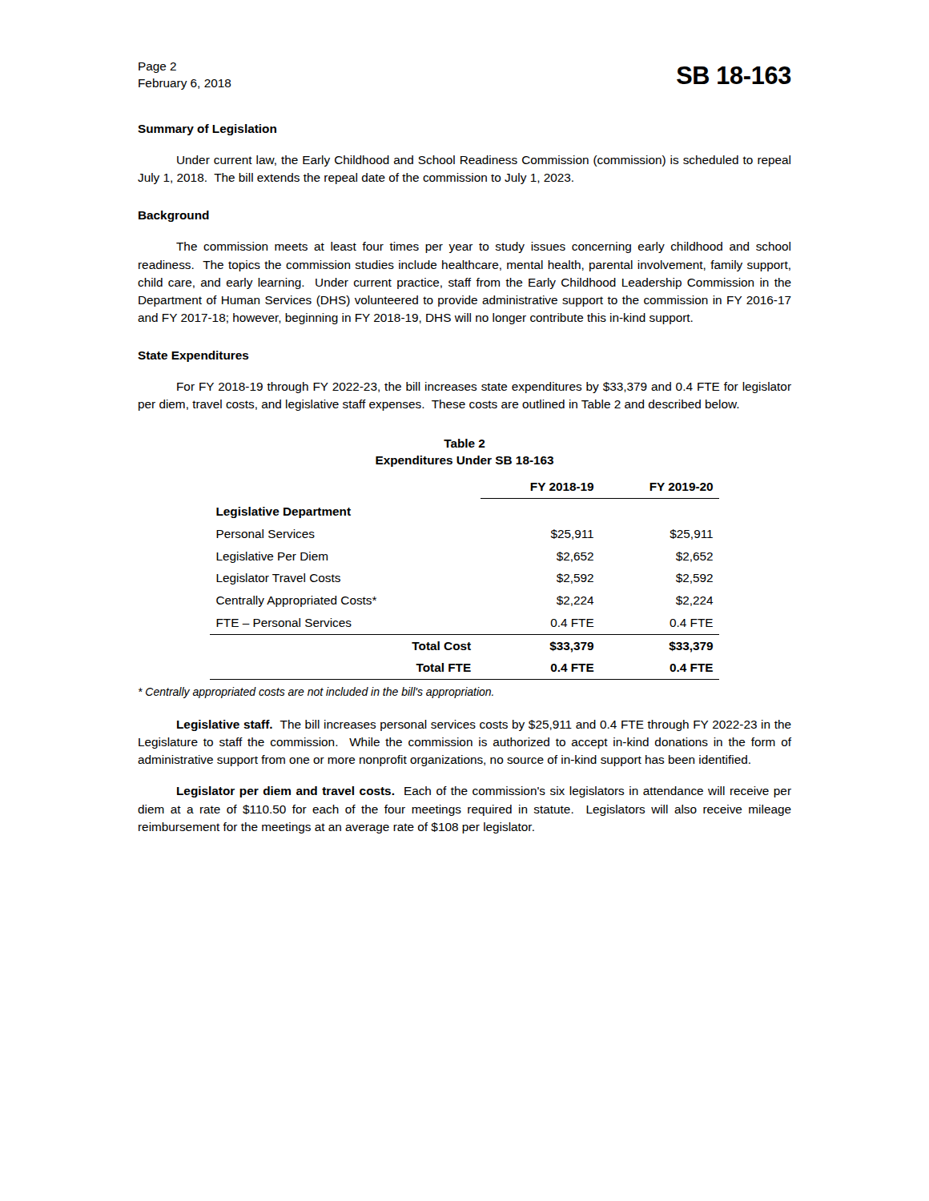Page 2
February 6, 2018
SB 18-163
Summary of Legislation
Under current law, the Early Childhood and School Readiness Commission (commission) is scheduled to repeal July 1, 2018. The bill extends the repeal date of the commission to July 1, 2023.
Background
The commission meets at least four times per year to study issues concerning early childhood and school readiness. The topics the commission studies include healthcare, mental health, parental involvement, family support, child care, and early learning. Under current practice, staff from the Early Childhood Leadership Commission in the Department of Human Services (DHS) volunteered to provide administrative support to the commission in FY 2016-17 and FY 2017-18; however, beginning in FY 2018-19, DHS will no longer contribute this in-kind support.
State Expenditures
For FY 2018-19 through FY 2022-23, the bill increases state expenditures by $33,379 and 0.4 FTE for legislator per diem, travel costs, and legislative staff expenses. These costs are outlined in Table 2 and described below.
Table 2
Expenditures Under SB 18-163
| | FY 2018-19 | FY 2019-20 |
| --- | --- | --- |
| Legislative Department | | |
| Personal Services | $25,911 | $25,911 |
| Legislative Per Diem | $2,652 | $2,652 |
| Legislator Travel Costs | $2,592 | $2,592 |
| Centrally Appropriated Costs* | $2,224 | $2,224 |
| FTE – Personal Services | 0.4 FTE | 0.4 FTE |
| Total Cost | $33,379 | $33,379 |
| Total FTE | 0.4 FTE | 0.4 FTE |
* Centrally appropriated costs are not included in the bill's appropriation.
Legislative staff. The bill increases personal services costs by $25,911 and 0.4 FTE through FY 2022-23 in the Legislature to staff the commission. While the commission is authorized to accept in-kind donations in the form of administrative support from one or more nonprofit organizations, no source of in-kind support has been identified.
Legislator per diem and travel costs. Each of the commission's six legislators in attendance will receive per diem at a rate of $110.50 for each of the four meetings required in statute. Legislators will also receive mileage reimbursement for the meetings at an average rate of $108 per legislator.